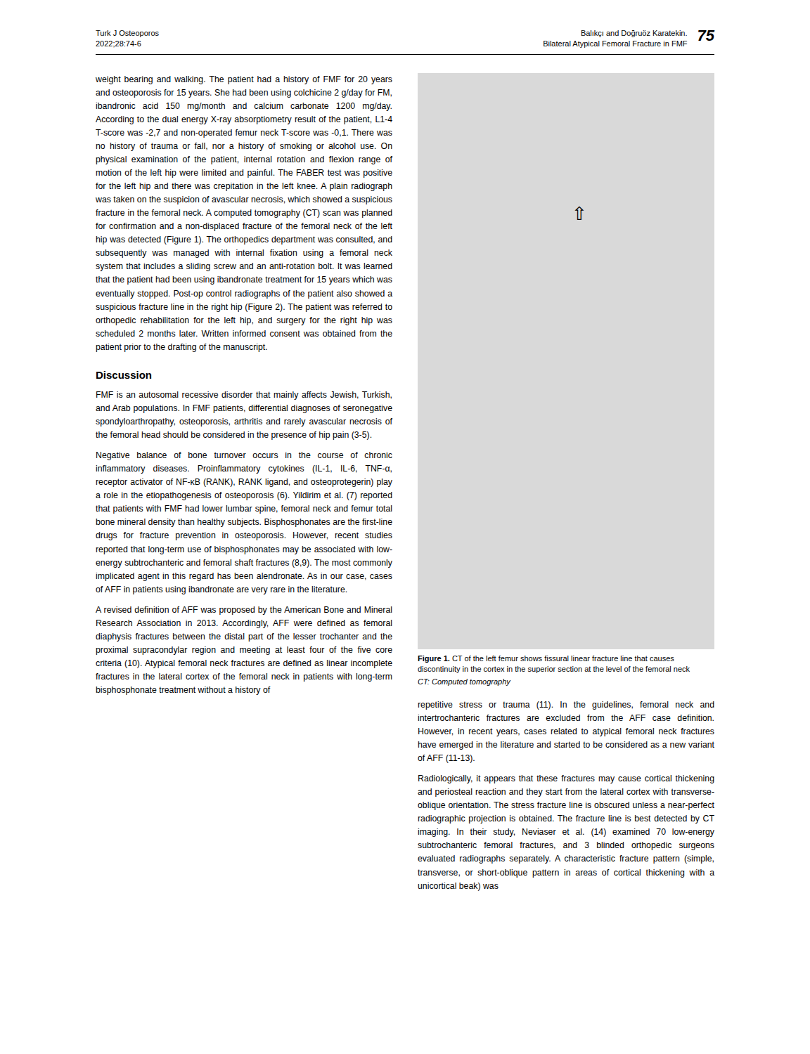Turk J Osteoporos
2022;28:74-6
Balıkçı and Doğruöz Karatekin.
Bilateral Atypical Femoral Fracture in FMF
75
weight bearing and walking. The patient had a history of FMF for 20 years and osteoporosis for 15 years. She had been using colchicine 2 g/day for FM, ibandronic acid 150 mg/month and calcium carbonate 1200 mg/day. According to the dual energy X-ray absorptiometry result of the patient, L1-4 T-score was -2,7 and non-operated femur neck T-score was -0,1. There was no history of trauma or fall, nor a history of smoking or alcohol use. On physical examination of the patient, internal rotation and flexion range of motion of the left hip were limited and painful. The FABER test was positive for the left hip and there was crepitation in the left knee. A plain radiograph was taken on the suspicion of avascular necrosis, which showed a suspicious fracture in the femoral neck. A computed tomography (CT) scan was planned for confirmation and a non-displaced fracture of the femoral neck of the left hip was detected (Figure 1). The orthopedics department was consulted, and subsequently was managed with internal fixation using a femoral neck system that includes a sliding screw and an anti-rotation bolt. It was learned that the patient had been using ibandronate treatment for 15 years which was eventually stopped. Post-op control radiographs of the patient also showed a suspicious fracture line in the right hip (Figure 2). The patient was referred to orthopedic rehabilitation for the left hip, and surgery for the right hip was scheduled 2 months later. Written informed consent was obtained from the patient prior to the drafting of the manuscript.
Discussion
FMF is an autosomal recessive disorder that mainly affects Jewish, Turkish, and Arab populations. In FMF patients, differential diagnoses of seronegative spondyloarthropathy, osteoporosis, arthritis and rarely avascular necrosis of the femoral head should be considered in the presence of hip pain (3-5).
Negative balance of bone turnover occurs in the course of chronic inflammatory diseases. Proinflammatory cytokines (IL-1, IL-6, TNF-α, receptor activator of NF-κB (RANK), RANK ligand, and osteoprotegerin) play a role in the etiopathogenesis of osteoporosis (6). Yildirim et al. (7) reported that patients with FMF had lower lumbar spine, femoral neck and femur total bone mineral density than healthy subjects. Bisphosphonates are the first-line drugs for fracture prevention in osteoporosis. However, recent studies reported that long-term use of bisphosphonates may be associated with low-energy subtrochanteric and femoral shaft fractures (8,9). The most commonly implicated agent in this regard has been alendronate. As in our case, cases of AFF in patients using ibandronate are very rare in the literature.
A revised definition of AFF was proposed by the American Bone and Mineral Research Association in 2013. Accordingly, AFF were defined as femoral diaphysis fractures between the distal part of the lesser trochanter and the proximal supracondylar region and meeting at least four of the five core criteria (10). Atypical femoral neck fractures are defined as linear incomplete fractures in the lateral cortex of the femoral neck in patients with long-term bisphosphonate treatment without a history of
⇧
Figure 1. CT of the left femur shows fissural linear fracture line that causes discontinuity in the cortex in the superior section at the level of the femoral neck CT: Computed tomography
repetitive stress or trauma (11). In the guidelines, femoral neck and intertrochanteric fractures are excluded from the AFF case definition. However, in recent years, cases related to atypical femoral neck fractures have emerged in the literature and started to be considered as a new variant of AFF (11-13).
Radiologically, it appears that these fractures may cause cortical thickening and periosteal reaction and they start from the lateral cortex with transverse-oblique orientation. The stress fracture line is obscured unless a near-perfect radiographic projection is obtained. The fracture line is best detected by CT imaging. In their study, Neviaser et al. (14) examined 70 low-energy subtrochanteric femoral fractures, and 3 blinded orthopedic surgeons evaluated radiographs separately. A characteristic fracture pattern (simple, transverse, or short-oblique pattern in areas of cortical thickening with a unicortical beak) was